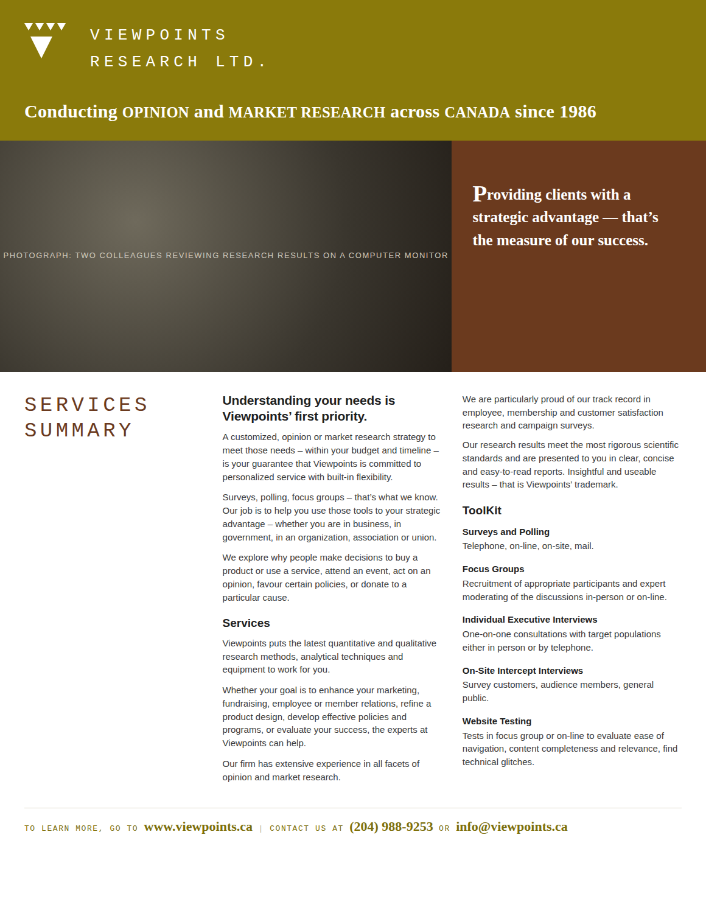VIEWPOINTS
RESEARCH LTD.
Conducting OPINION and MARKET RESEARCH across CANADA since 1986
Photograph: two colleagues reviewing research results on a computer monitor
Providing clients with a strategic advantage — that’s the measure of our success.
SERVICES
SUMMARY
Understanding your needs is Viewpoints’ first priority.
A customized, opinion or market research strategy to meet those needs – within your budget and timeline – is your guarantee that Viewpoints is committed to personalized service with built-in flexibility.
Surveys, polling, focus groups – that’s what we know. Our job is to help you use those tools to your strategic advantage – whether you are in business, in government, in an organization, association or union.
We explore why people make decisions to buy a product or use a service, attend an event, act on an opinion, favour certain policies, or donate to a particular cause.
Services
Viewpoints puts the latest quantitative and qualitative research methods, analytical techniques and equipment to work for you.
Whether your goal is to enhance your marketing, fundraising, employee or member relations, refine a product design, develop effective policies and programs, or evaluate your success, the experts at Viewpoints can help.
Our firm has extensive experience in all facets of opinion and market research.
We are particularly proud of our track record in employee, membership and customer satisfaction research and campaign surveys.
Our research results meet the most rigorous scientific standards and are presented to you in clear, concise and easy-to-read reports. Insightful and useable results – that is Viewpoints’ trademark.
ToolKit
Surveys and Polling
Telephone, on-line, on-site, mail.
Focus Groups
Recruitment of appropriate participants and expert moderating of the discussions in-person or on-line.
Individual Executive Interviews
One-on-one consultations with target populations either in person or by telephone.
On-Site Intercept Interviews
Survey customers, audience members, general public.
Website Testing
Tests in focus group or on-line to evaluate ease of navigation, content completeness and relevance, find technical glitches.
TO LEARN MORE, GO TO www.viewpoints.ca | CONTACT US AT (204) 988-9253 OR info@viewpoints.ca